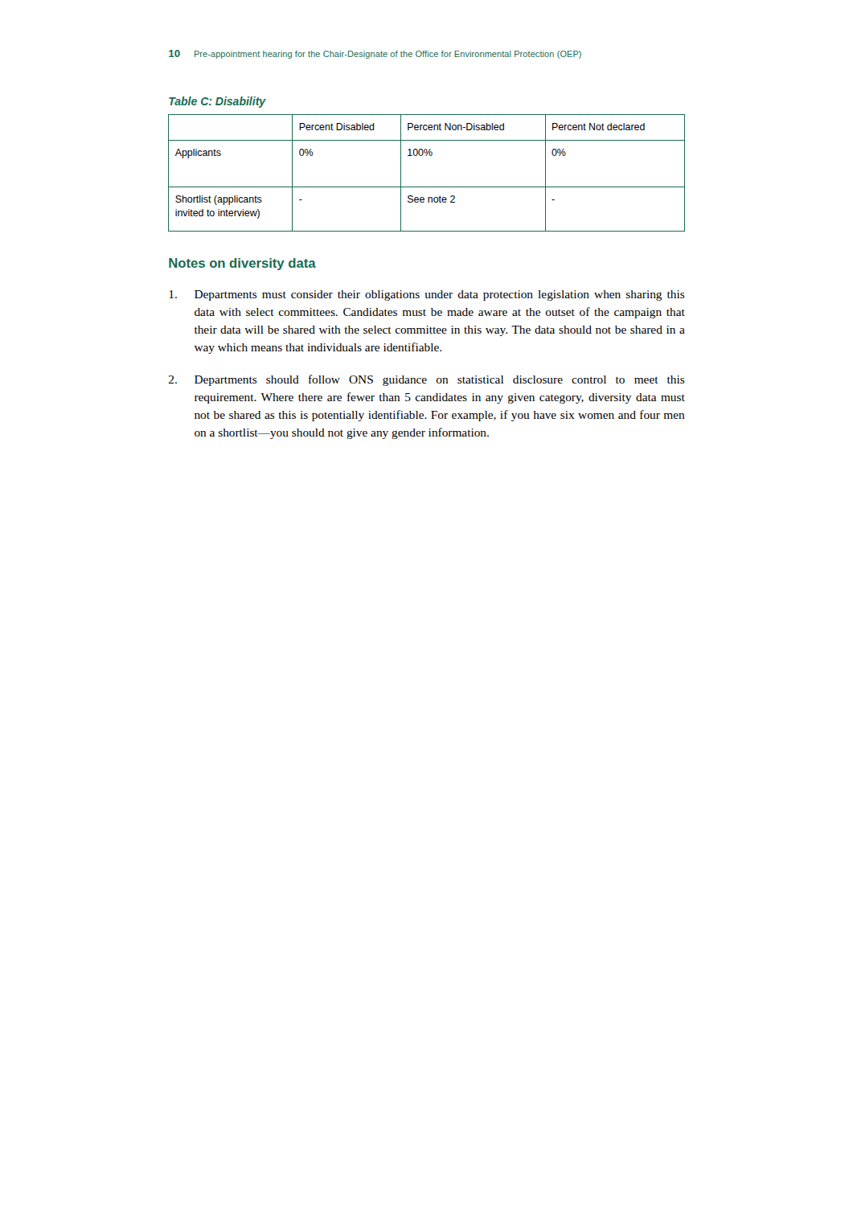10 Pre-appointment hearing for the Chair-Designate of the Office for Environmental Protection (OEP)
Table C: Disability
| | Percent Disabled | Percent Non-Disabled | Percent Not declared |
| --- | --- | --- | --- |
| Applicants | 0% | 100% | 0% |
| Shortlist (applicants invited to interview) | - | See note 2 | - |
Notes on diversity data
1.
Departments must consider their obligations under data protection legislation when sharing this data with select committees. Candidates must be made aware at the outset of the campaign that their data will be shared with the select committee in this way. The data should not be shared in a way which means that individuals are identifiable.
2.
Departments should follow ONS guidance on statistical disclosure control to meet this requirement. Where there are fewer than 5 candidates in any given category, diversity data must not be shared as this is potentially identifiable. For example, if you have six women and four men on a shortlist—you should not give any gender information.